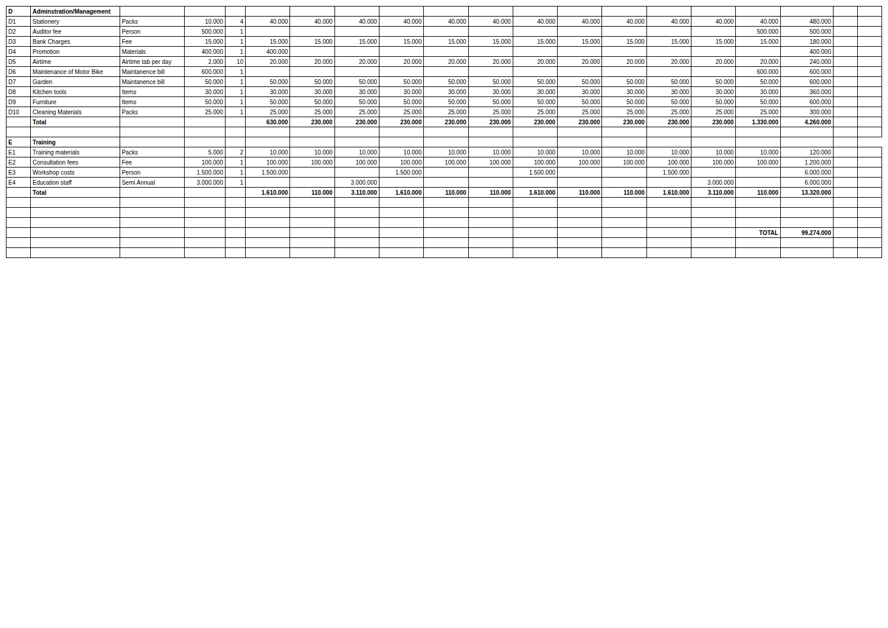| D | Adminstration/Management | | | | | | | | | | | | | | | | | | |
| D1 | Stationery | Packs | 10.000 | 4 | 40.000 | 40.000 | 40.000 | 40.000 | 40.000 | 40.000 | 40.000 | 40.000 | 40.000 | 40.000 | 40.000 | 40.000 | 480.000 | | |
| D2 | Auditor fee | Person | 500.000 | 1 | | | | | | | | | | | | 500.000 | 500.000 | | |
| D3 | Bank Charges | Fee | 15.000 | 1 | 15.000 | 15.000 | 15.000 | 15.000 | 15.000 | 15.000 | 15.000 | 15.000 | 15.000 | 15.000 | 15.000 | 15.000 | 180.000 | | |
| D4 | Promotion | Materials | 400.000 | 1 | 400.000 | | | | | | | | | | | | 400.000 | | |
| D5 | Airtime | Airtime tab per day | 2.000 | 10 | 20.000 | 20.000 | 20.000 | 20.000 | 20.000 | 20.000 | 20.000 | 20.000 | 20.000 | 20.000 | 20.000 | 20.000 | 240.000 | | |
| D6 | Maintenance of Motor Bike | Maintanence bill | 600.000 | 1 | | | | | | | | | | | | 600.000 | 600.000 | | |
| D7 | Garden | Maintanence bill | 50.000 | 1 | 50.000 | 50.000 | 50.000 | 50.000 | 50.000 | 50.000 | 50.000 | 50.000 | 50.000 | 50.000 | 50.000 | 50.000 | 600.000 | | |
| D8 | Kitchen tools | Items | 30.000 | 1 | 30.000 | 30.000 | 30.000 | 30.000 | 30.000 | 30.000 | 30.000 | 30.000 | 30.000 | 30.000 | 30.000 | 30.000 | 360.000 | | |
| D9 | Furniture | Items | 50.000 | 1 | 50.000 | 50.000 | 50.000 | 50.000 | 50.000 | 50.000 | 50.000 | 50.000 | 50.000 | 50.000 | 50.000 | 50.000 | 600.000 | | |
| D10 | Cleaning Materials | Packs | 25.000 | 1 | 25.000 | 25.000 | 25.000 | 25.000 | 25.000 | 25.000 | 25.000 | 25.000 | 25.000 | 25.000 | 25.000 | 25.000 | 300.000 | | |
| | Total | | | | 630.000 | 230.000 | 230.000 | 230.000 | 230.000 | 230.000 | 230.000 | 230.000 | 230.000 | 230.000 | 230.000 | 1.330.000 | 4.260.000 | | |
| E | Training | | | | | | | | | | | | | | | | | |
| E1 | Training materials | Packs | 5.000 | 2 | 10.000 | 10.000 | 10.000 | 10.000 | 10.000 | 10.000 | 10.000 | 10.000 | 10.000 | 10.000 | 10.000 | 10.000 | 120.000 | | |
| E2 | Consultation fees | Fee | 100.000 | 1 | 100.000 | 100.000 | 100.000 | 100.000 | 100.000 | 100.000 | 100.000 | 100.000 | 100.000 | 100.000 | 100.000 | 100.000 | 1.200.000 | | |
| E3 | Workshop costs | Person | 1.500.000 | 1 | 1.500.000 | | | 1.500.000 | | | 1.500.000 | | | 1.500.000 | | | 6.000.000 | | |
| E4 | Education staff | Semi Annual | 3.000.000 | 1 | | | 3.000.000 | | | | | | | | 3.000.000 | | 6.000.000 | | |
| | Total | | | | 1.610.000 | 110.000 | 3.110.000 | 1.610.000 | 110.000 | 110.000 | 1.610.000 | 110.000 | 110.000 | 1.610.000 | 3.110.000 | 110.000 | 13.320.000 | | |
| | | | | | | | | | | | | | | | | TOTAL | 99.274.000 | | |